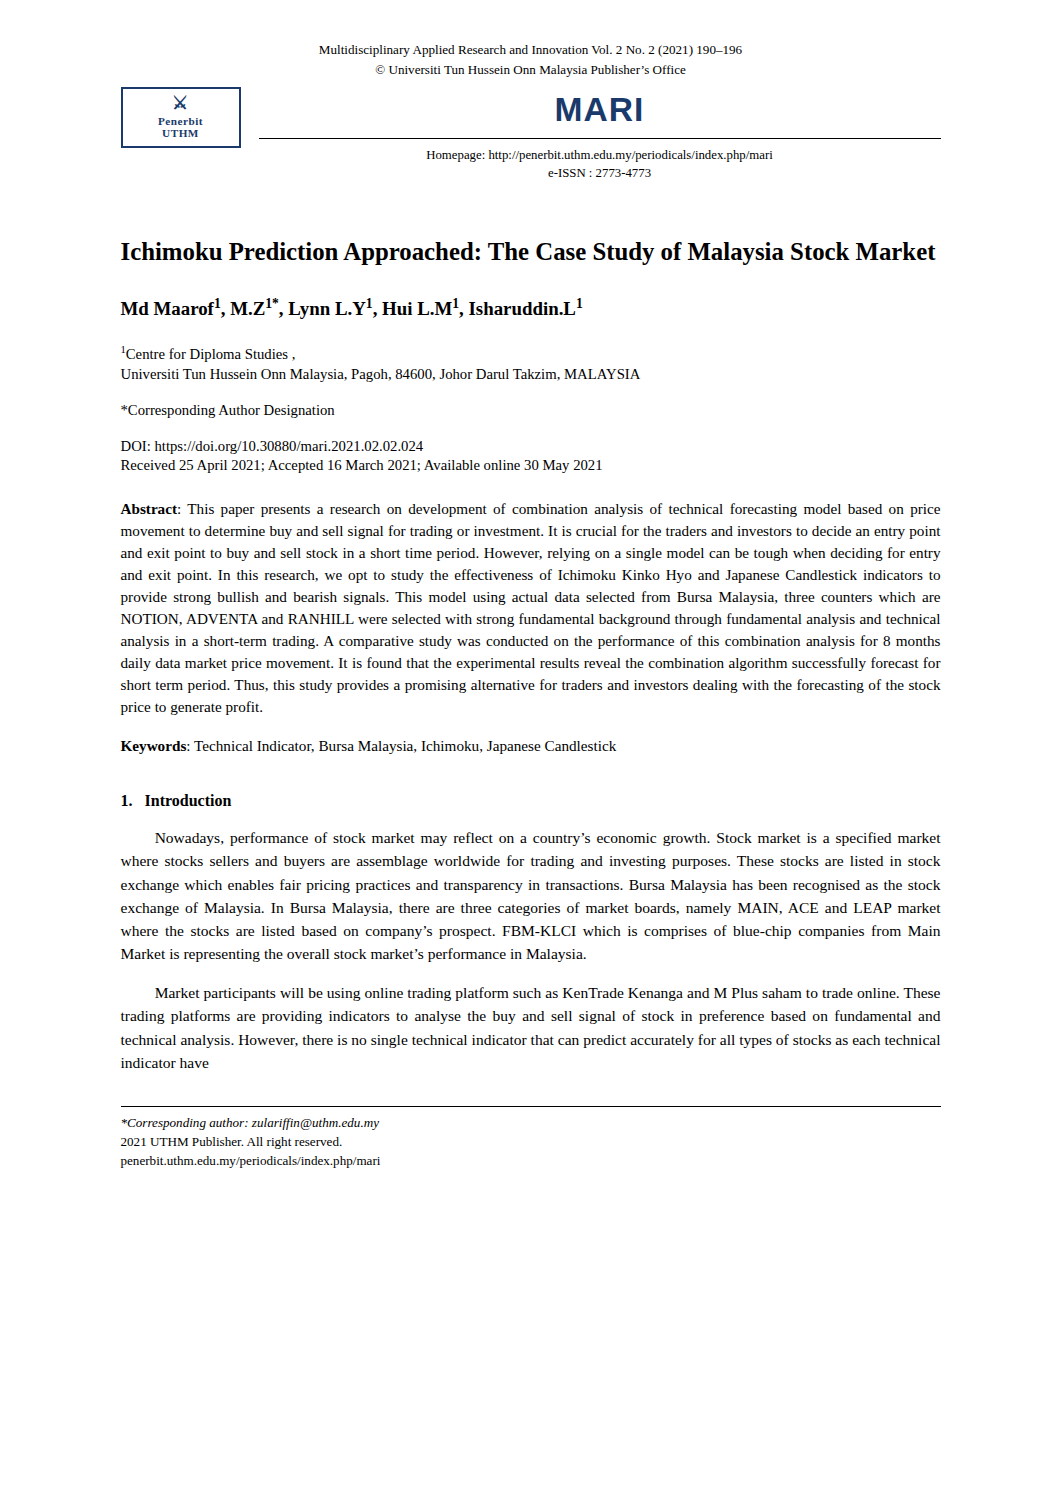Multidisciplinary Applied Research and Innovation Vol. 2 No. 2 (2021) 190–196
© Universiti Tun Hussein Onn Malaysia Publisher’s Office
⚔ Penerbit
UTHM
MARI
Homepage: http://penerbit.uthm.edu.my/periodicals/index.php/mari
e-ISSN : 2773-4773
Ichimoku Prediction Approached: The Case Study of Malaysia Stock Market
Md Maarof1, M.Z1*, Lynn L.Y1, Hui L.M1, Isharuddin.L1
1Centre for Diploma Studies ,
Universiti Tun Hussein Onn Malaysia, Pagoh, 84600, Johor Darul Takzim, MALAYSIA
*Corresponding Author Designation
DOI: https://doi.org/10.30880/mari.2021.02.02.024
Received 25 April 2021; Accepted 16 March 2021; Available online 30 May 2021
Abstract: This paper presents a research on development of combination analysis of technical forecasting model based on price movement to determine buy and sell signal for trading or investment. It is crucial for the traders and investors to decide an entry point and exit point to buy and sell stock in a short time period. However, relying on a single model can be tough when deciding for entry and exit point. In this research, we opt to study the effectiveness of Ichimoku Kinko Hyo and Japanese Candlestick indicators to provide strong bullish and bearish signals. This model using actual data selected from Bursa Malaysia, three counters which are NOTION, ADVENTA and RANHILL were selected with strong fundamental background through fundamental analysis and technical analysis in a short-term trading. A comparative study was conducted on the performance of this combination analysis for 8 months daily data market price movement. It is found that the experimental results reveal the combination algorithm successfully forecast for short term period. Thus, this study provides a promising alternative for traders and investors dealing with the forecasting of the stock price to generate profit.
Keywords: Technical Indicator, Bursa Malaysia, Ichimoku, Japanese Candlestick
1. Introduction
Nowadays, performance of stock market may reflect on a country’s economic growth. Stock market is a specified market where stocks sellers and buyers are assemblage worldwide for trading and investing purposes. These stocks are listed in stock exchange which enables fair pricing practices and transparency in transactions. Bursa Malaysia has been recognised as the stock exchange of Malaysia. In Bursa Malaysia, there are three categories of market boards, namely MAIN, ACE and LEAP market where the stocks are listed based on company’s prospect. FBM-KLCI which is comprises of blue-chip companies from Main Market is representing the overall stock market’s performance in Malaysia.
Market participants will be using online trading platform such as KenTrade Kenanga and M Plus saham to trade online. These trading platforms are providing indicators to analyse the buy and sell signal of stock in preference based on fundamental and technical analysis. However, there is no single technical indicator that can predict accurately for all types of stocks as each technical indicator have
*Corresponding author: zulariffin@uthm.edu.my
2021 UTHM Publisher. All right reserved.
penerbit.uthm.edu.my/periodicals/index.php/mari